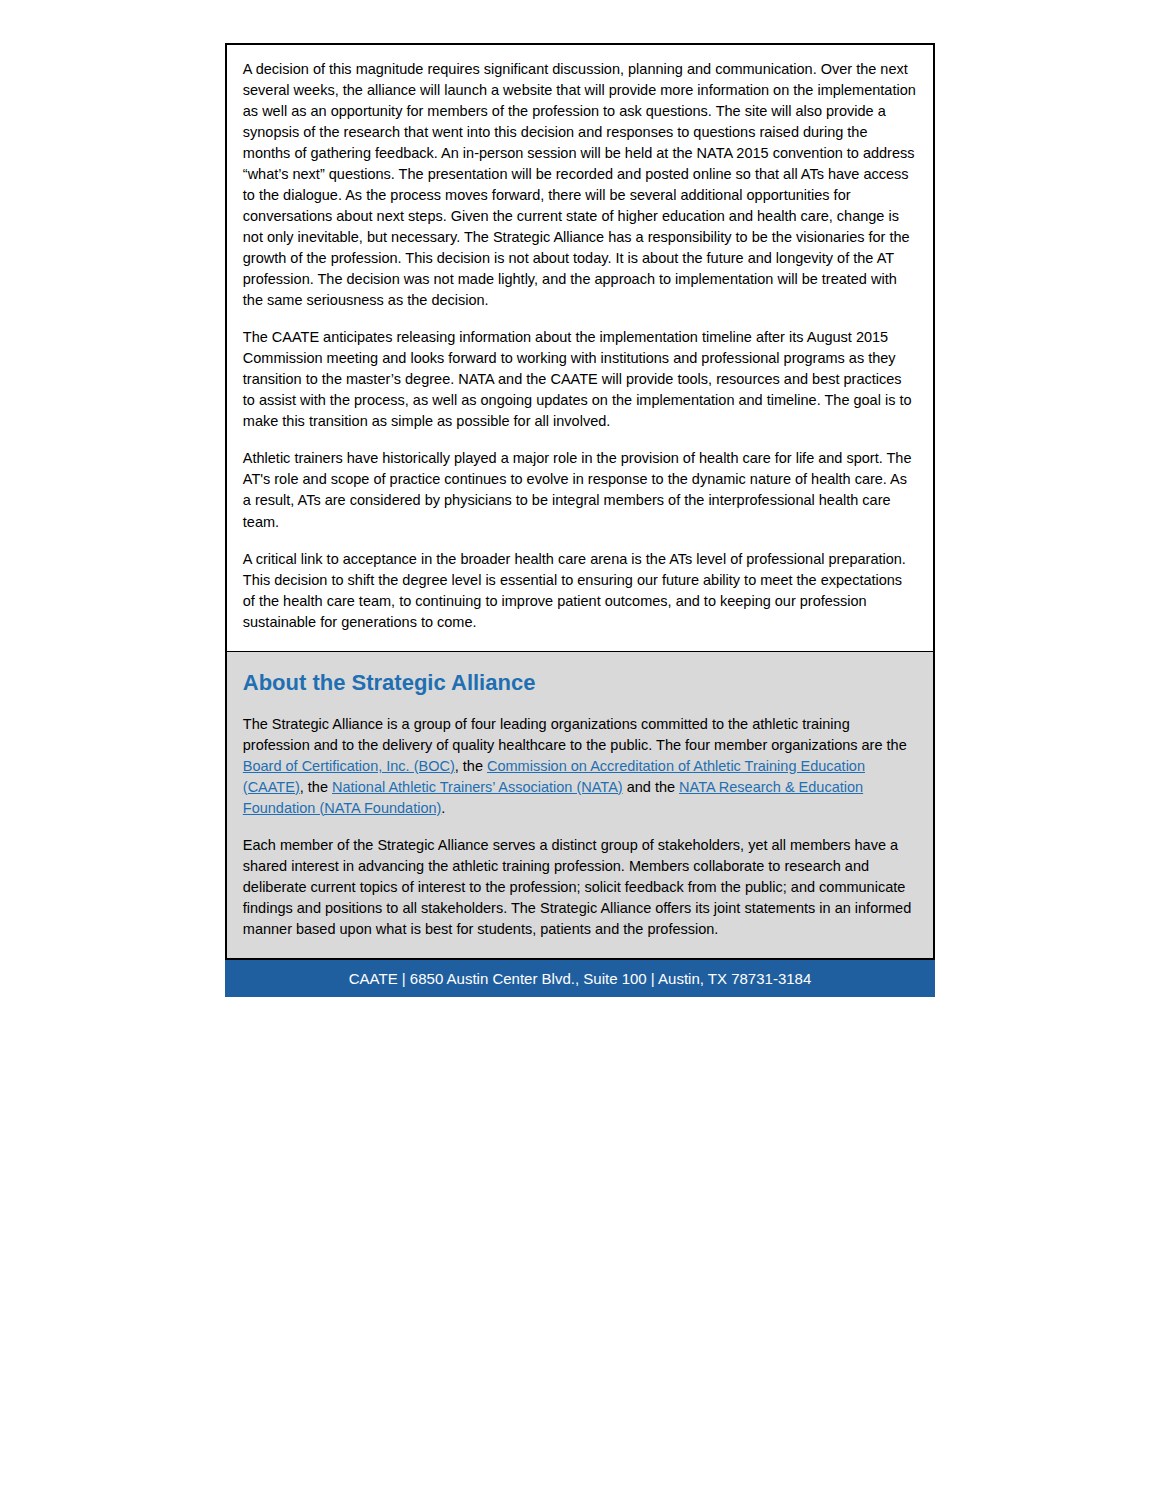A decision of this magnitude requires significant discussion, planning and communication. Over the next several weeks, the alliance will launch a website that will provide more information on the implementation as well as an opportunity for members of the profession to ask questions. The site will also provide a synopsis of the research that went into this decision and responses to questions raised during the months of gathering feedback. An in-person session will be held at the NATA 2015 convention to address “what’s next” questions. The presentation will be recorded and posted online so that all ATs have access to the dialogue. As the process moves forward, there will be several additional opportunities for conversations about next steps. Given the current state of higher education and health care, change is not only inevitable, but necessary. The Strategic Alliance has a responsibility to be the visionaries for the growth of the profession. This decision is not about today. It is about the future and longevity of the AT profession. The decision was not made lightly, and the approach to implementation will be treated with the same seriousness as the decision.
The CAATE anticipates releasing information about the implementation timeline after its August 2015 Commission meeting and looks forward to working with institutions and professional programs as they transition to the master’s degree. NATA and the CAATE will provide tools, resources and best practices to assist with the process, as well as ongoing updates on the implementation and timeline. The goal is to make this transition as simple as possible for all involved.
Athletic trainers have historically played a major role in the provision of health care for life and sport. The AT's role and scope of practice continues to evolve in response to the dynamic nature of health care. As a result, ATs are considered by physicians to be integral members of the interprofessional health care team.
A critical link to acceptance in the broader health care arena is the ATs level of professional preparation. This decision to shift the degree level is essential to ensuring our future ability to meet the expectations of the health care team, to continuing to improve patient outcomes, and to keeping our profession sustainable for generations to come.
About the Strategic Alliance
The Strategic Alliance is a group of four leading organizations committed to the athletic training profession and to the delivery of quality healthcare to the public. The four member organizations are the Board of Certification, Inc. (BOC), the Commission on Accreditation of Athletic Training Education (CAATE), the National Athletic Trainers’ Association (NATA) and the NATA Research & Education Foundation (NATA Foundation).
Each member of the Strategic Alliance serves a distinct group of stakeholders, yet all members have a shared interest in advancing the athletic training profession. Members collaborate to research and deliberate current topics of interest to the profession; solicit feedback from the public; and communicate findings and positions to all stakeholders. The Strategic Alliance offers its joint statements in an informed manner based upon what is best for students, patients and the profession.
CAATE | 6850 Austin Center Blvd., Suite 100 | Austin, TX 78731-3184